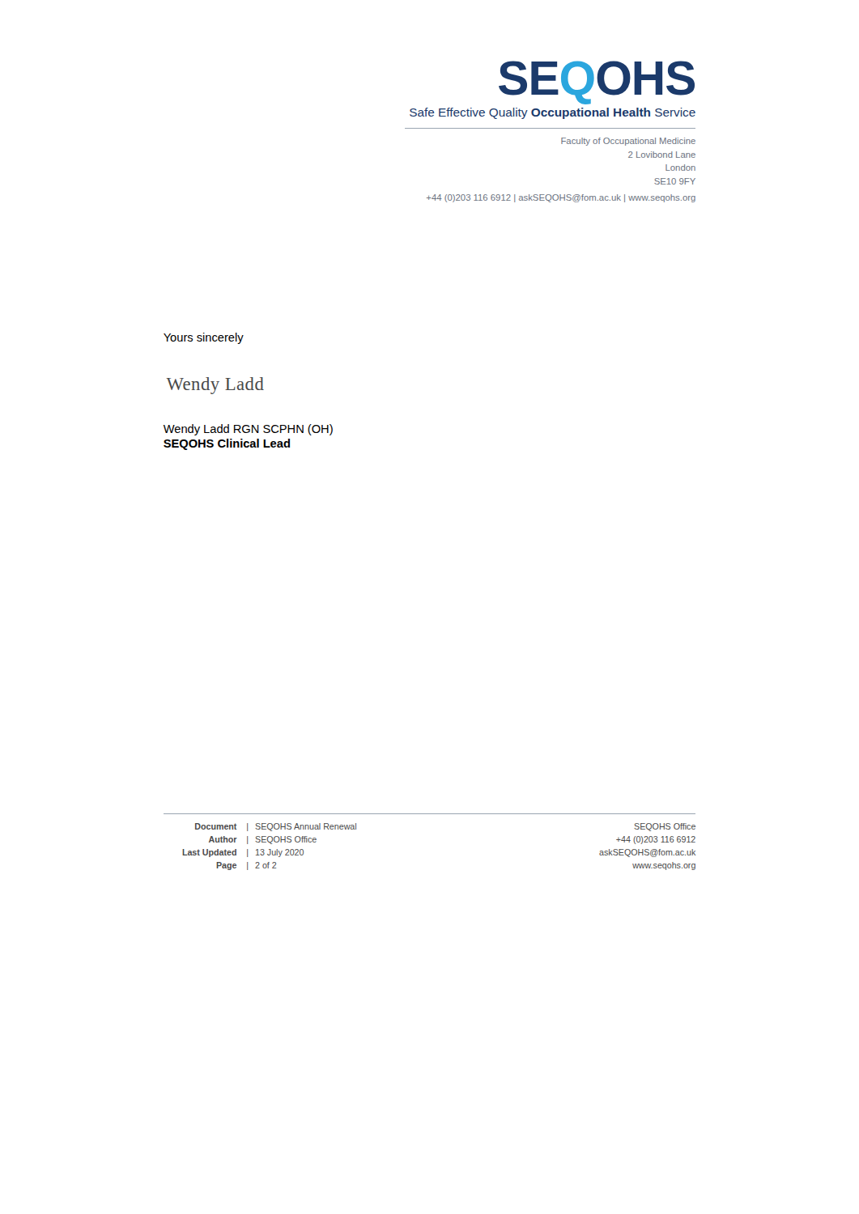SEQOHS
Safe Effective Quality Occupational Health Service
Faculty of Occupational Medicine
2 Lovibond Lane
London
SE10 9FY
+44 (0)203 116 6912 | askSEQOHS@fom.ac.uk | www.seqohs.org
Yours sincerely
Wendy Ladd
Wendy Ladd RGN SCPHN (OH)
SEQOHS Clinical Lead
| Document | / | SEQOHS Annual Renewal | SEQOHS Office |
| Author | / | SEQOHS Office | +44 (0)203 116 6912 |
| Last Updated | / | 13 July 2020 | askSEQOHS@fom.ac.uk |
| Page | / | 2 of 2 | www.seqohs.org |